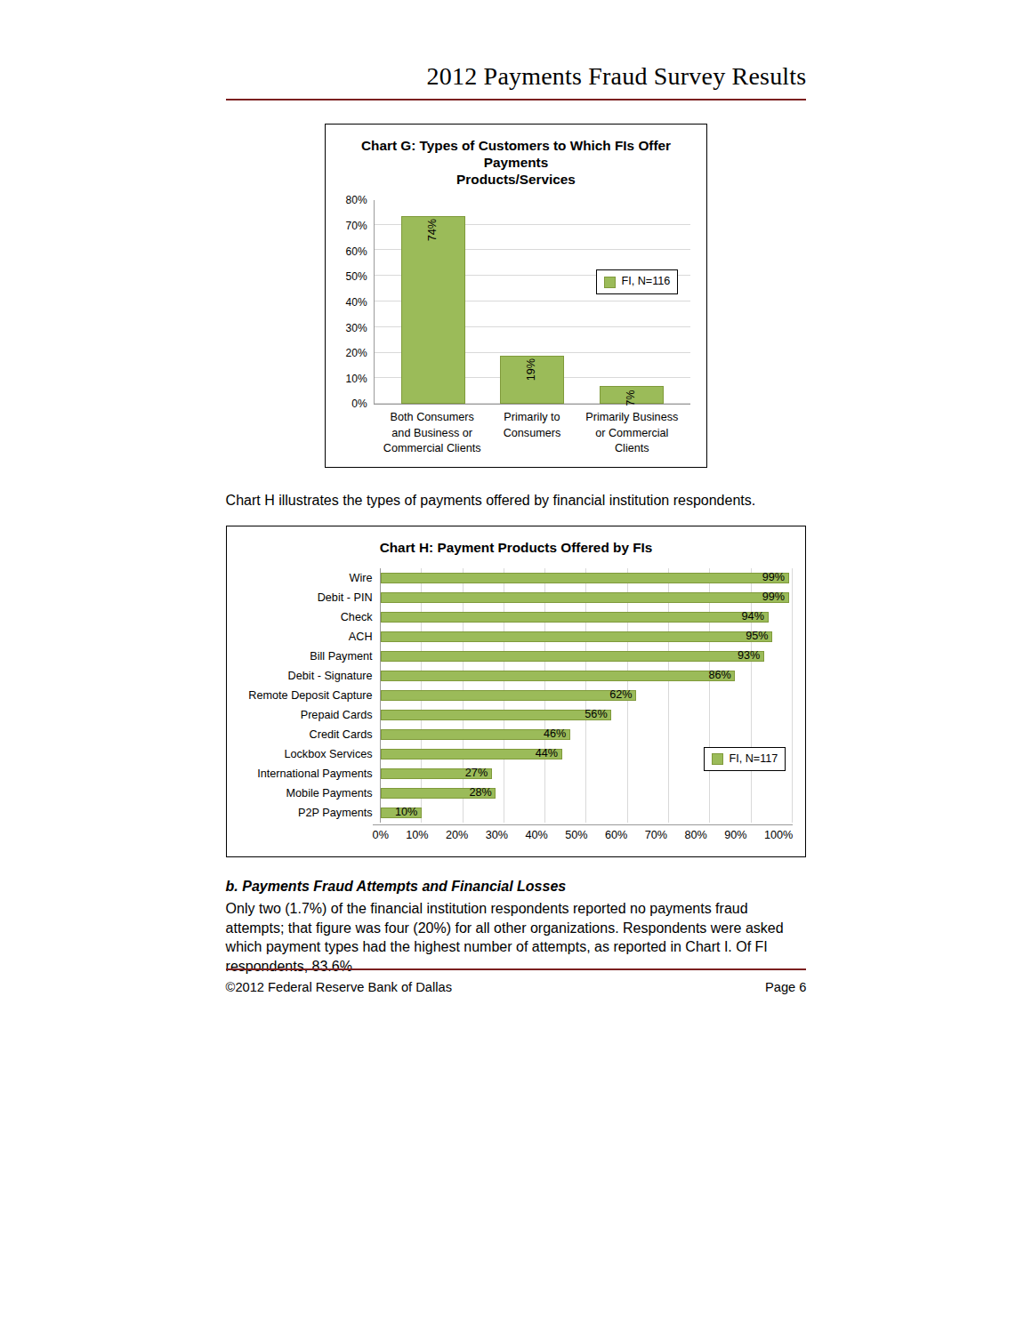2012 Payments Fraud Survey Results
Chart G: Types of Customers to Which FIs Offer Payments
Products/Services
80% 70% 60% 50% 40% 30% 20% 10% 0%
74%
19%
7%
FI, N=116
Both Consumers and Business or Commercial Clients
Primarily to Consumers
Primarily Business or Commercial Clients
Chart H illustrates the types of payments offered by financial institution respondents.
Chart H: Payment Products Offered by FIs
Wire
99%
Debit - PIN
99%
Check
94%
ACH
95%
Bill Payment
93%
Debit - Signature
86%
Remote Deposit Capture
62%
Prepaid Cards
56%
Credit Cards
46%
Lockbox Services
44%
International Payments
27%
Mobile Payments
28%
P2P Payments
10%
FI, N=117
0% 10% 20% 30% 40% 50% 60% 70% 80% 90% 100%
b. Payments Fraud Attempts and Financial Losses
Only two (1.7%) of the financial institution respondents reported no payments fraud attempts; that figure was four (20%) for all other organizations. Respondents were asked which payment types had the highest number of attempts, as reported in Chart I. Of FI respondents, 83.6%
©2012 Federal Reserve Bank of Dallas Page 6